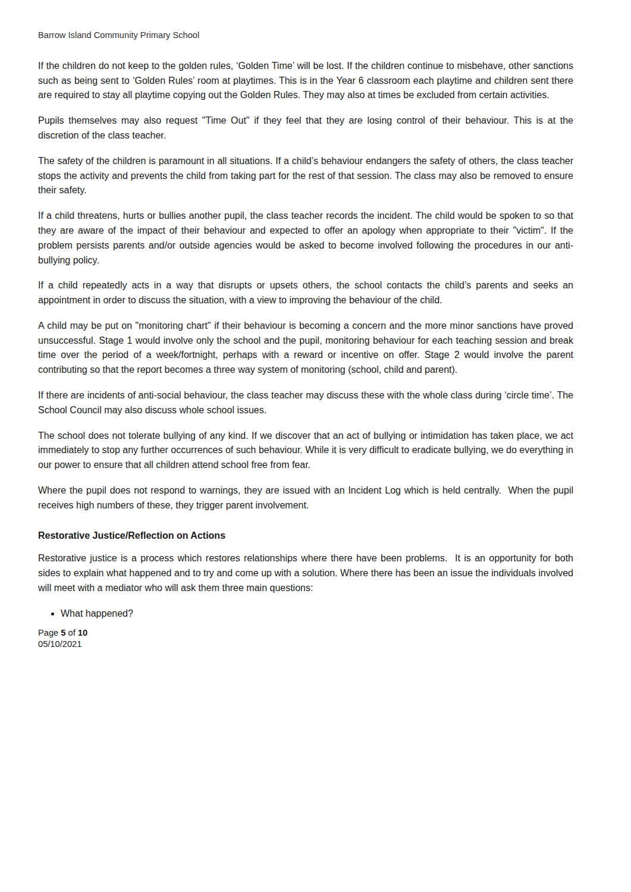Barrow Island Community Primary School
If the children do not keep to the golden rules, ‘Golden Time’ will be lost. If the children continue to misbehave, other sanctions such as being sent to ‘Golden Rules’ room at playtimes. This is in the Year 6 classroom each playtime and children sent there are required to stay all playtime copying out the Golden Rules. They may also at times be excluded from certain activities.
Pupils themselves may also request "Time Out" if they feel that they are losing control of their behaviour. This is at the discretion of the class teacher.
The safety of the children is paramount in all situations. If a child’s behaviour endangers the safety of others, the class teacher stops the activity and prevents the child from taking part for the rest of that session. The class may also be removed to ensure their safety.
If a child threatens, hurts or bullies another pupil, the class teacher records the incident. The child would be spoken to so that they are aware of the impact of their behaviour and expected to offer an apology when appropriate to their "victim". If the problem persists parents and/or outside agencies would be asked to become involved following the procedures in our anti-bullying policy.
If a child repeatedly acts in a way that disrupts or upsets others, the school contacts the child’s parents and seeks an appointment in order to discuss the situation, with a view to improving the behaviour of the child.
A child may be put on "monitoring chart" if their behaviour is becoming a concern and the more minor sanctions have proved unsuccessful. Stage 1 would involve only the school and the pupil, monitoring behaviour for each teaching session and break time over the period of a week/fortnight, perhaps with a reward or incentive on offer. Stage 2 would involve the parent contributing so that the report becomes a three way system of monitoring (school, child and parent).
If there are incidents of anti-social behaviour, the class teacher may discuss these with the whole class during ‘circle time’. The School Council may also discuss whole school issues.
The school does not tolerate bullying of any kind. If we discover that an act of bullying or intimidation has taken place, we act immediately to stop any further occurrences of such behaviour. While it is very difficult to eradicate bullying, we do everything in our power to ensure that all children attend school free from fear.
Where the pupil does not respond to warnings, they are issued with an Incident Log which is held centrally. When the pupil receives high numbers of these, they trigger parent involvement.
Restorative Justice/Reflection on Actions
Restorative justice is a process which restores relationships where there have been problems. It is an opportunity for both sides to explain what happened and to try and come up with a solution. Where there has been an issue the individuals involved will meet with a mediator who will ask them three main questions:
What happened?
Page 5 of 10 05/10/2021